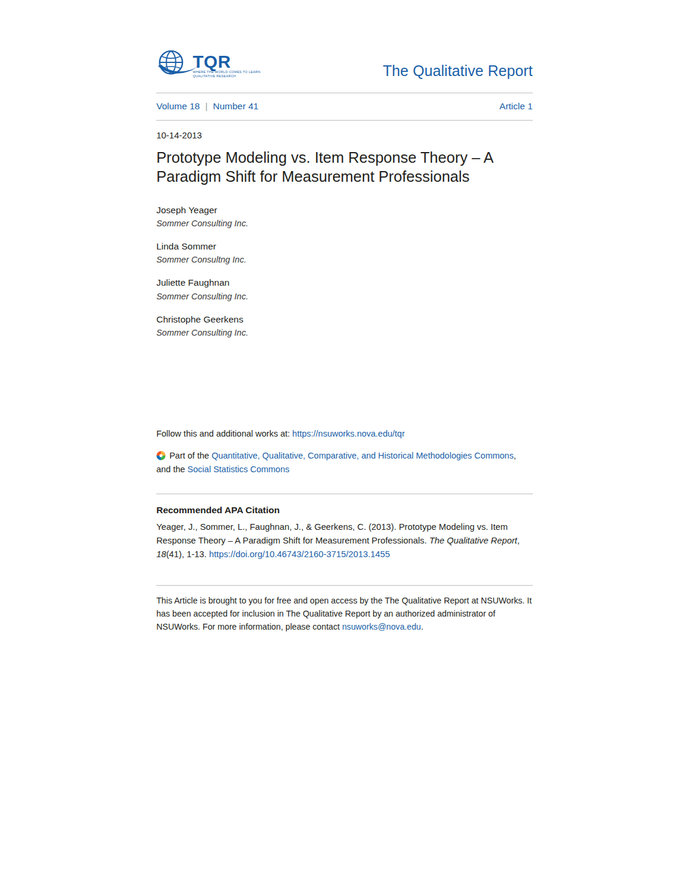TQR WHERE THE WORLD COMES TO LEARN QUALITATIVE RESEARCH
The Qualitative Report
Volume 18|Number 41
Article 1
10-14-2013
Prototype Modeling vs. Item Response Theory – A Paradigm Shift for Measurement Professionals
Joseph Yeager
Sommer Consulting Inc.
Linda Sommer
Sommer Consultng Inc.
Juliette Faughnan
Sommer Consulting Inc.
Christophe Geerkens
Sommer Consulting Inc.
Follow this and additional works at: https://nsuworks.nova.edu/tqr
Part of the Quantitative, Qualitative, Comparative, and Historical Methodologies Commons, and the Social Statistics Commons
Recommended APA Citation
Yeager, J., Sommer, L., Faughnan, J., & Geerkens, C. (2013). Prototype Modeling vs. Item Response Theory – A Paradigm Shift for Measurement Professionals. The Qualitative Report, 18(41), 1-13. https://doi.org/10.46743/2160-3715/2013.1455
This Article is brought to you for free and open access by the The Qualitative Report at NSUWorks. It has been accepted for inclusion in The Qualitative Report by an authorized administrator of NSUWorks. For more information, please contact nsuworks@nova.edu.